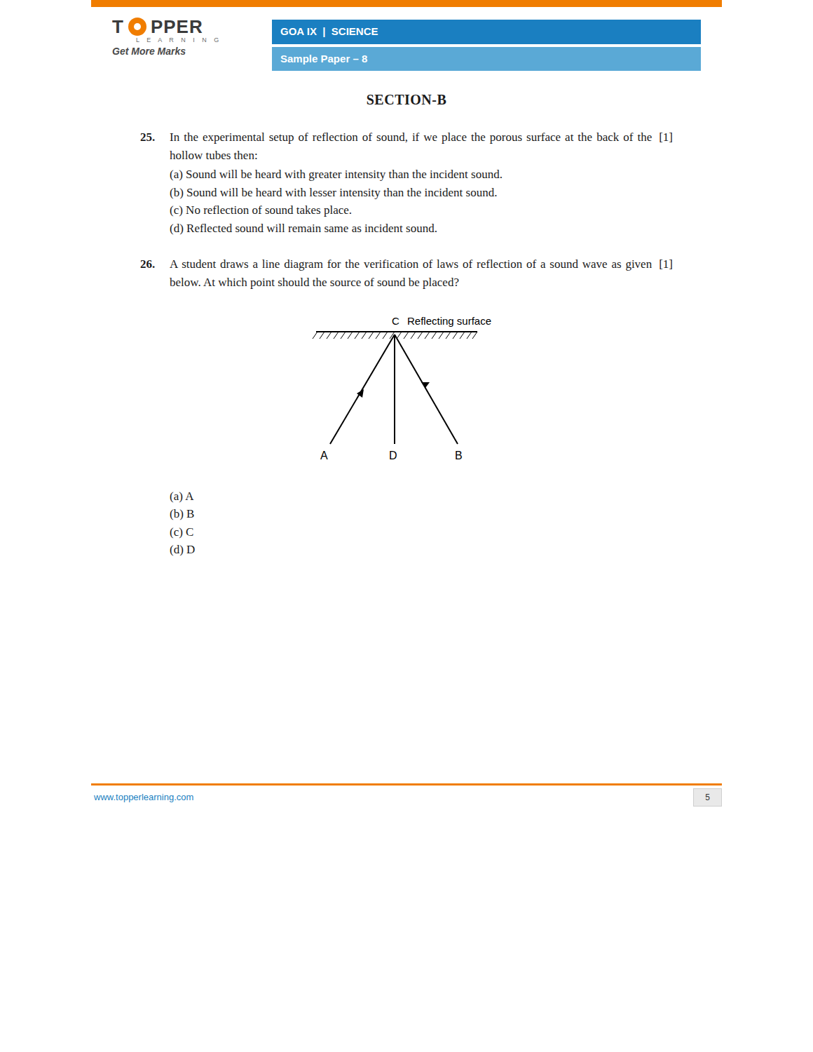T PPER
L E A R N I N G
Get More Marks
GOA IX | SCIENCE
Sample Paper – 8
SECTION-B
25.
[1] In the experimental setup of reflection of sound, if we place the porous surface at the back of the hollow tubes then:
(a) Sound will be heard with greater intensity than the incident sound.
(b) Sound will be heard with lesser intensity than the incident sound.
(c) No reflection of sound takes place.
(d) Reflected sound will remain same as incident sound.
26.
[1] A student draws a line diagram for the verification of laws of reflection of a sound wave as given below. At which point should the source of sound be placed?
C Reflecting surface A D B
(a) A
(b) B
(c) C
(d) D
www.topperlearning.com 5